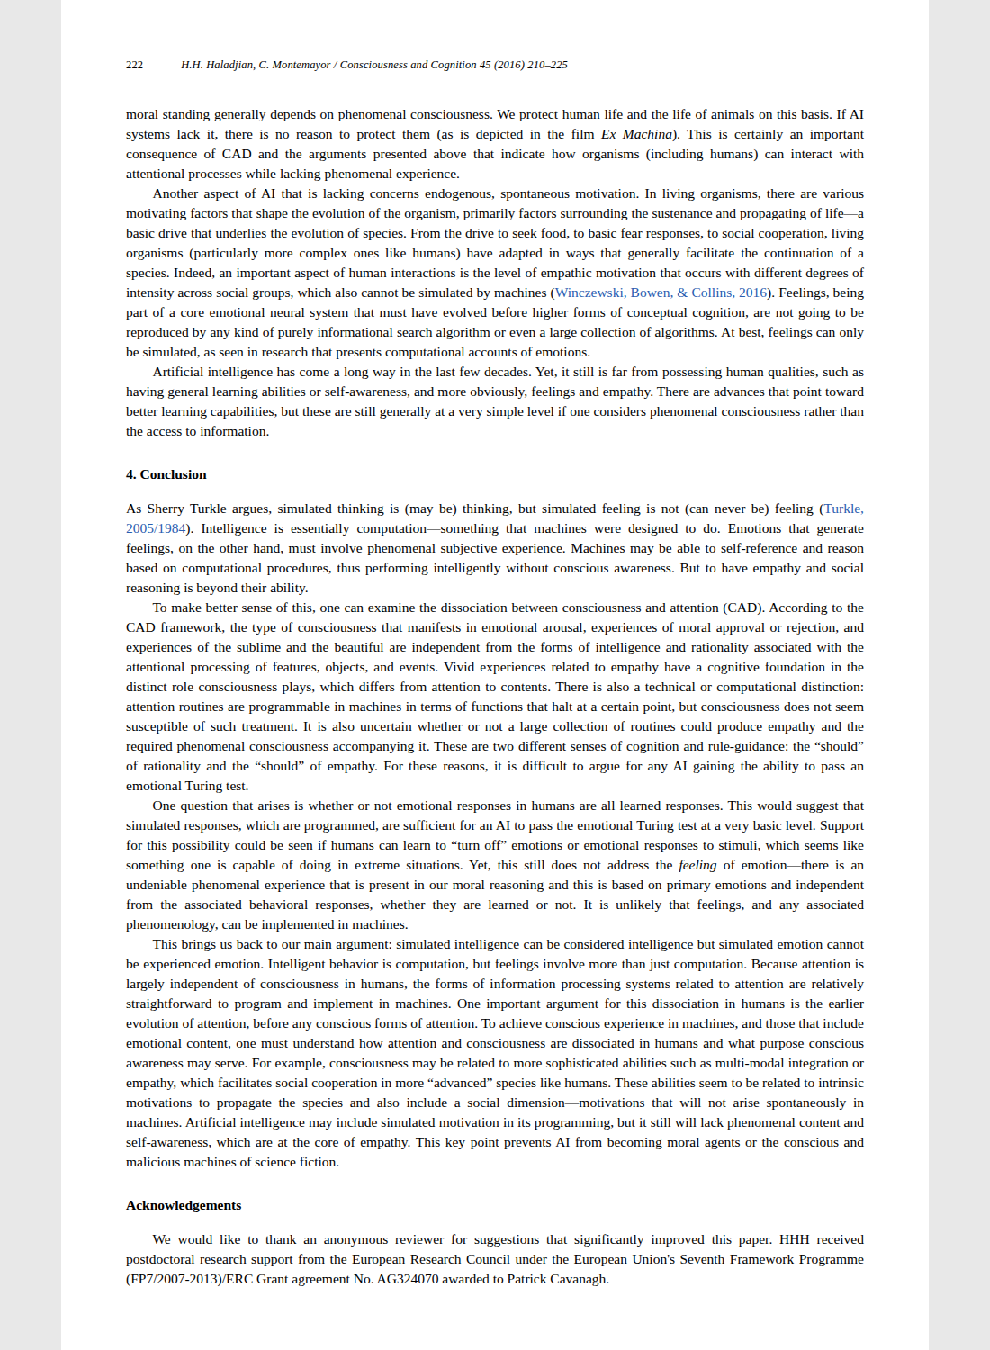222 H.H. Haladjian, C. Montemayor / Consciousness and Cognition 45 (2016) 210–225
moral standing generally depends on phenomenal consciousness. We protect human life and the life of animals on this basis. If AI systems lack it, there is no reason to protect them (as is depicted in the film Ex Machina). This is certainly an important consequence of CAD and the arguments presented above that indicate how organisms (including humans) can interact with attentional processes while lacking phenomenal experience.
Another aspect of AI that is lacking concerns endogenous, spontaneous motivation. In living organisms, there are various motivating factors that shape the evolution of the organism, primarily factors surrounding the sustenance and propagating of life—a basic drive that underlies the evolution of species. From the drive to seek food, to basic fear responses, to social cooperation, living organisms (particularly more complex ones like humans) have adapted in ways that generally facilitate the continuation of a species. Indeed, an important aspect of human interactions is the level of empathic motivation that occurs with different degrees of intensity across social groups, which also cannot be simulated by machines (Winczewski, Bowen, & Collins, 2016). Feelings, being part of a core emotional neural system that must have evolved before higher forms of conceptual cognition, are not going to be reproduced by any kind of purely informational search algorithm or even a large collection of algorithms. At best, feelings can only be simulated, as seen in research that presents computational accounts of emotions.
Artificial intelligence has come a long way in the last few decades. Yet, it still is far from possessing human qualities, such as having general learning abilities or self-awareness, and more obviously, feelings and empathy. There are advances that point toward better learning capabilities, but these are still generally at a very simple level if one considers phenomenal consciousness rather than the access to information.
4. Conclusion
As Sherry Turkle argues, simulated thinking is (may be) thinking, but simulated feeling is not (can never be) feeling (Turkle, 2005/1984). Intelligence is essentially computation—something that machines were designed to do. Emotions that generate feelings, on the other hand, must involve phenomenal subjective experience. Machines may be able to self-reference and reason based on computational procedures, thus performing intelligently without conscious awareness. But to have empathy and social reasoning is beyond their ability.
To make better sense of this, one can examine the dissociation between consciousness and attention (CAD). According to the CAD framework, the type of consciousness that manifests in emotional arousal, experiences of moral approval or rejection, and experiences of the sublime and the beautiful are independent from the forms of intelligence and rationality associated with the attentional processing of features, objects, and events. Vivid experiences related to empathy have a cognitive foundation in the distinct role consciousness plays, which differs from attention to contents. There is also a technical or computational distinction: attention routines are programmable in machines in terms of functions that halt at a certain point, but consciousness does not seem susceptible of such treatment. It is also uncertain whether or not a large collection of routines could produce empathy and the required phenomenal consciousness accompanying it. These are two different senses of cognition and rule-guidance: the “should” of rationality and the “should” of empathy. For these reasons, it is difficult to argue for any AI gaining the ability to pass an emotional Turing test.
One question that arises is whether or not emotional responses in humans are all learned responses. This would suggest that simulated responses, which are programmed, are sufficient for an AI to pass the emotional Turing test at a very basic level. Support for this possibility could be seen if humans can learn to “turn off” emotions or emotional responses to stimuli, which seems like something one is capable of doing in extreme situations. Yet, this still does not address the feeling of emotion—there is an undeniable phenomenal experience that is present in our moral reasoning and this is based on primary emotions and independent from the associated behavioral responses, whether they are learned or not. It is unlikely that feelings, and any associated phenomenology, can be implemented in machines.
This brings us back to our main argument: simulated intelligence can be considered intelligence but simulated emotion cannot be experienced emotion. Intelligent behavior is computation, but feelings involve more than just computation. Because attention is largely independent of consciousness in humans, the forms of information processing systems related to attention are relatively straightforward to program and implement in machines. One important argument for this dissociation in humans is the earlier evolution of attention, before any conscious forms of attention. To achieve conscious experience in machines, and those that include emotional content, one must understand how attention and consciousness are dissociated in humans and what purpose conscious awareness may serve. For example, consciousness may be related to more sophisticated abilities such as multi-modal integration or empathy, which facilitates social cooperation in more “advanced” species like humans. These abilities seem to be related to intrinsic motivations to propagate the species and also include a social dimension—motivations that will not arise spontaneously in machines. Artificial intelligence may include simulated motivation in its programming, but it still will lack phenomenal content and self-awareness, which are at the core of empathy. This key point prevents AI from becoming moral agents or the conscious and malicious machines of science fiction.
Acknowledgements
We would like to thank an anonymous reviewer for suggestions that significantly improved this paper. HHH received postdoctoral research support from the European Research Council under the European Union's Seventh Framework Programme (FP7/2007-2013)/ERC Grant agreement No. AG324070 awarded to Patrick Cavanagh.